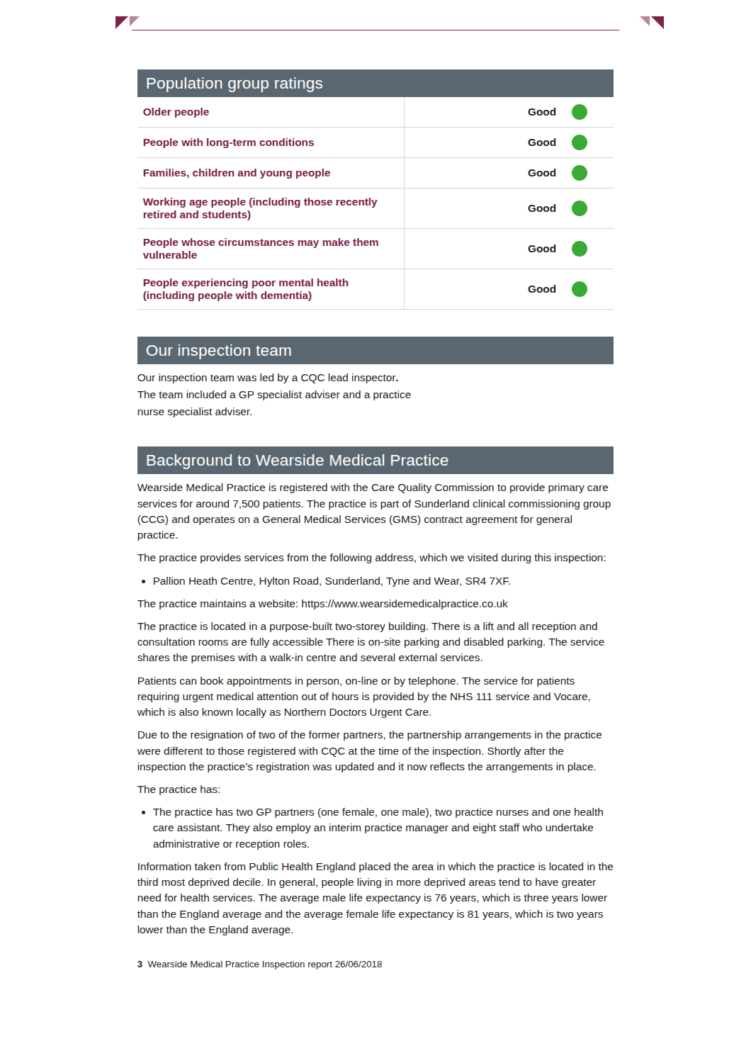Population group ratings
| Older people | Good | |
| People with long-term conditions | Good | |
| Families, children and young people | Good | |
| Working age people (including those recently retired and students) | Good | |
| People whose circumstances may make them vulnerable | Good | |
| People experiencing poor mental health (including people with dementia) | Good | |
Our inspection team
Our inspection team was led by a CQC lead inspector.
The team included a GP specialist adviser and a practice
nurse specialist adviser.
Background to Wearside Medical Practice
Wearside Medical Practice is registered with the Care Quality Commission to provide primary care services for around 7,500 patients. The practice is part of Sunderland clinical commissioning group (CCG) and operates on a General Medical Services (GMS) contract agreement for general practice.
The practice provides services from the following address, which we visited during this inspection:
Pallion Heath Centre, Hylton Road, Sunderland, Tyne and Wear, SR4 7XF.
The practice maintains a website: https://www.wearsidemedicalpractice.co.uk
The practice is located in a purpose-built two-storey building. There is a lift and all reception and consultation rooms are fully accessible There is on-site parking and disabled parking. The service shares the premises with a walk-in centre and several external services.
Patients can book appointments in person, on-line or by telephone. The service for patients requiring urgent medical attention out of hours is provided by the NHS 111 service and Vocare, which is also known locally as Northern Doctors Urgent Care.
Due to the resignation of two of the former partners, the partnership arrangements in the practice were different to those registered with CQC at the time of the inspection. Shortly after the inspection the practice’s registration was updated and it now reflects the arrangements in place.
The practice has:
The practice has two GP partners (one female, one male), two practice nurses and one health care assistant. They also employ an interim practice manager and eight staff who undertake administrative or reception roles.
Information taken from Public Health England placed the area in which the practice is located in the third most deprived decile. In general, people living in more deprived areas tend to have greater need for health services. The average male life expectancy is 76 years, which is three years lower than the England average and the average female life expectancy is 81 years, which is two years lower than the England average.
3 Wearside Medical Practice Inspection report 26/06/2018